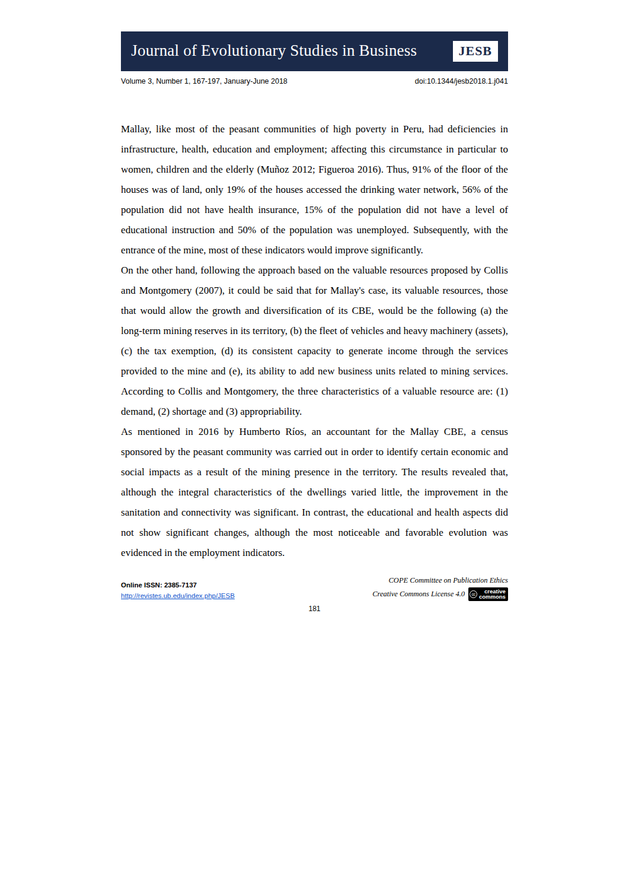Journal of Evolutionary Studies in Business
JESB
Volume 3, Number 1, 167-197, January-June 2018 doi:10.1344/jesb2018.1.j041
Mallay, like most of the peasant communities of high poverty in Peru, had deficiencies in infrastructure, health, education and employment; affecting this circumstance in particular to women, children and the elderly (Muñoz 2012; Figueroa 2016). Thus, 91% of the floor of the houses was of land, only 19% of the houses accessed the drinking water network, 56% of the population did not have health insurance, 15% of the population did not have a level of educational instruction and 50% of the population was unemployed. Subsequently, with the entrance of the mine, most of these indicators would improve significantly.
On the other hand, following the approach based on the valuable resources proposed by Collis and Montgomery (2007), it could be said that for Mallay's case, its valuable resources, those that would allow the growth and diversification of its CBE, would be the following (a) the long-term mining reserves in its territory, (b) the fleet of vehicles and heavy machinery (assets), (c) the tax exemption, (d) its consistent capacity to generate income through the services provided to the mine and (e), its ability to add new business units related to mining services. According to Collis and Montgomery, the three characteristics of a valuable resource are: (1) demand, (2) shortage and (3) appropriability.
As mentioned in 2016 by Humberto Ríos, an accountant for the Mallay CBE, a census sponsored by the peasant community was carried out in order to identify certain economic and social impacts as a result of the mining presence in the territory. The results revealed that, although the integral characteristics of the dwellings varied little, the improvement in the sanitation and connectivity was significant. In contrast, the educational and health aspects did not show significant changes, although the most noticeable and favorable evolution was evidenced in the employment indicators.
Online ISSN: 2385-7137
http://revistes.ub.edu/index.php/JESB
COPE Committee on Publication Ethics
Creative Commons License 4.0 creative commons
181